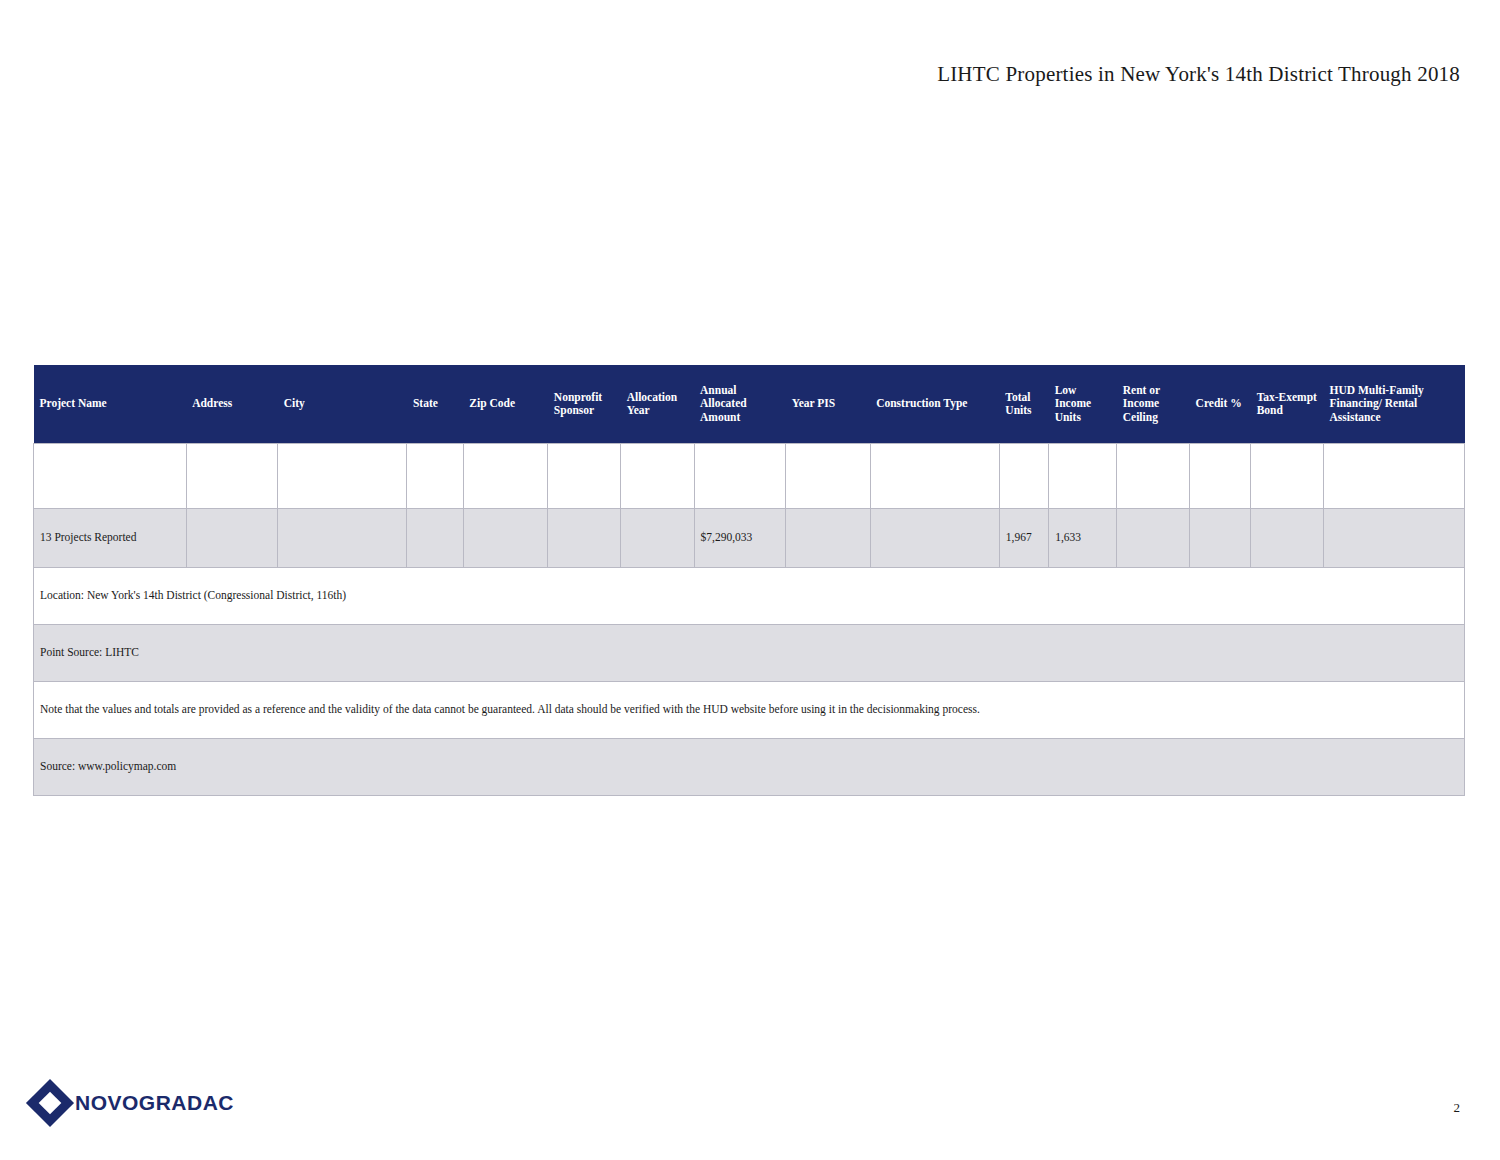LIHTC Properties in New York's 14th District Through 2018
| Project Name | Address | City | State | Zip Code | Nonprofit Sponsor | Allocation Year | Annual Allocated Amount | Year PIS | Construction Type | Total Units | Low Income Units | Rent or Income Ceiling | Credit % | Tax-Exempt Bond | HUD Multi-Family Financing/ Rental Assistance |
| --- | --- | --- | --- | --- | --- | --- | --- | --- | --- | --- | --- | --- | --- | --- | --- |
| 13 Projects Reported | | | | | | | $7,290,033 | | | 1,967 | 1,633 | | | | |
| Location: New York's 14th District (Congressional District, 116th) |
| Point Source: LIHTC |
| Note that the values and totals are provided as a reference and the validity of the data cannot be guaranteed. All data should be verified with the HUD website before using it in the decisionmaking process. |
| Source: www.policymap.com |
NOVOGRADAC
2